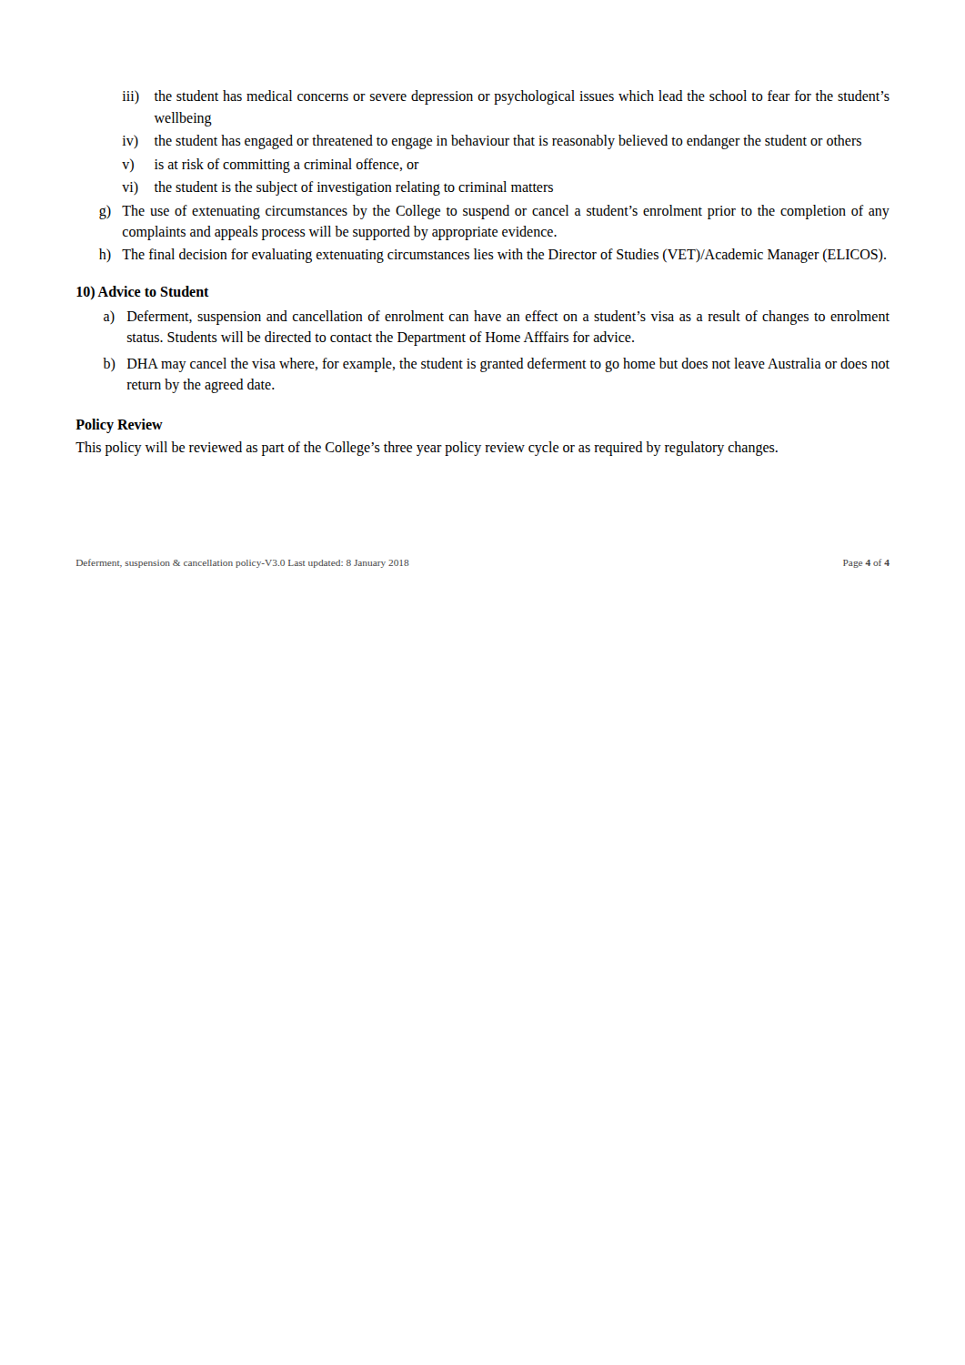iii) the student has medical concerns or severe depression or psychological issues which lead the school to fear for the student’s wellbeing
iv) the student has engaged or threatened to engage in behaviour that is reasonably believed to endanger the student or others
v) is at risk of committing a criminal offence, or
vi) the student is the subject of investigation relating to criminal matters
g) The use of extenuating circumstances by the College to suspend or cancel a student’s enrolment prior to the completion of any complaints and appeals process will be supported by appropriate evidence.
h) The final decision for evaluating extenuating circumstances lies with the Director of Studies (VET)/Academic Manager (ELICOS).
10) Advice to Student
a) Deferment, suspension and cancellation of enrolment can have an effect on a student’s visa as a result of changes to enrolment status. Students will be directed to contact the Department of Home Afffairs for advice.
b) DHA may cancel the visa where, for example, the student is granted deferment to go home but does not leave Australia or does not return by the agreed date.
Policy Review
This policy will be reviewed as part of the College’s three year policy review cycle or as required by regulatory changes.
Deferment, suspension & cancellation policy-V3.0 Last updated: 8 January 2018 Page 4 of 4